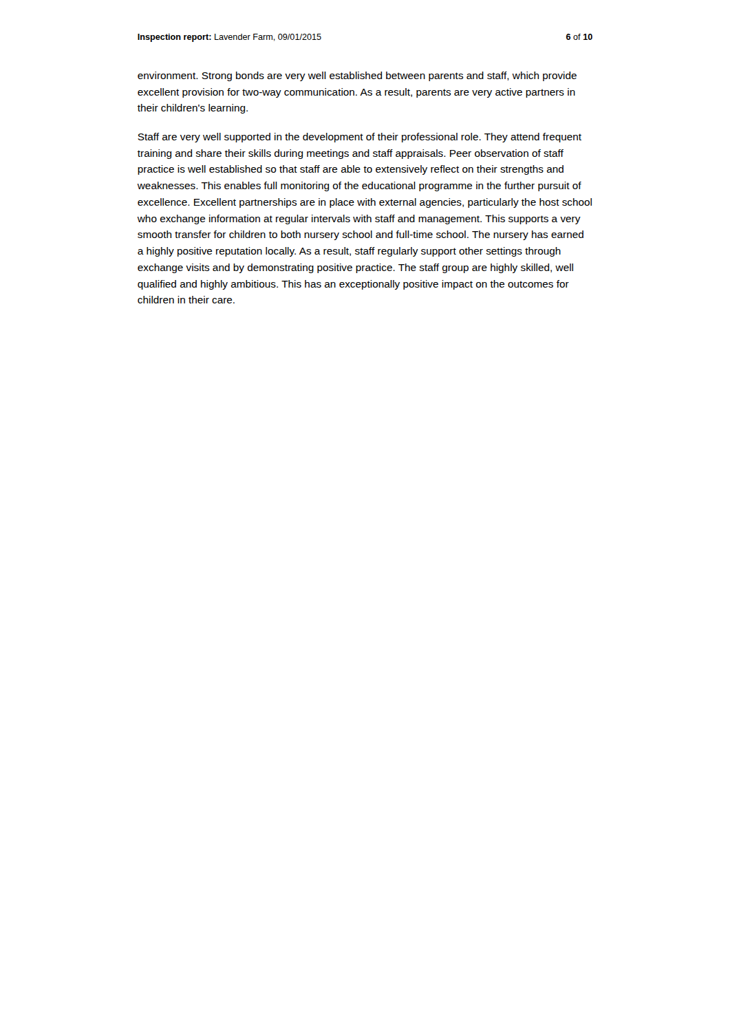Inspection report: Lavender Farm, 09/01/2015
6 of 10
environment. Strong bonds are very well established between parents and staff, which provide excellent provision for two-way communication. As a result, parents are very active partners in their children's learning.
Staff are very well supported in the development of their professional role. They attend frequent training and share their skills during meetings and staff appraisals. Peer observation of staff practice is well established so that staff are able to extensively reflect on their strengths and weaknesses. This enables full monitoring of the educational programme in the further pursuit of excellence. Excellent partnerships are in place with external agencies, particularly the host school who exchange information at regular intervals with staff and management. This supports a very smooth transfer for children to both nursery school and full-time school. The nursery has earned a highly positive reputation locally. As a result, staff regularly support other settings through exchange visits and by demonstrating positive practice. The staff group are highly skilled, well qualified and highly ambitious. This has an exceptionally positive impact on the outcomes for children in their care.